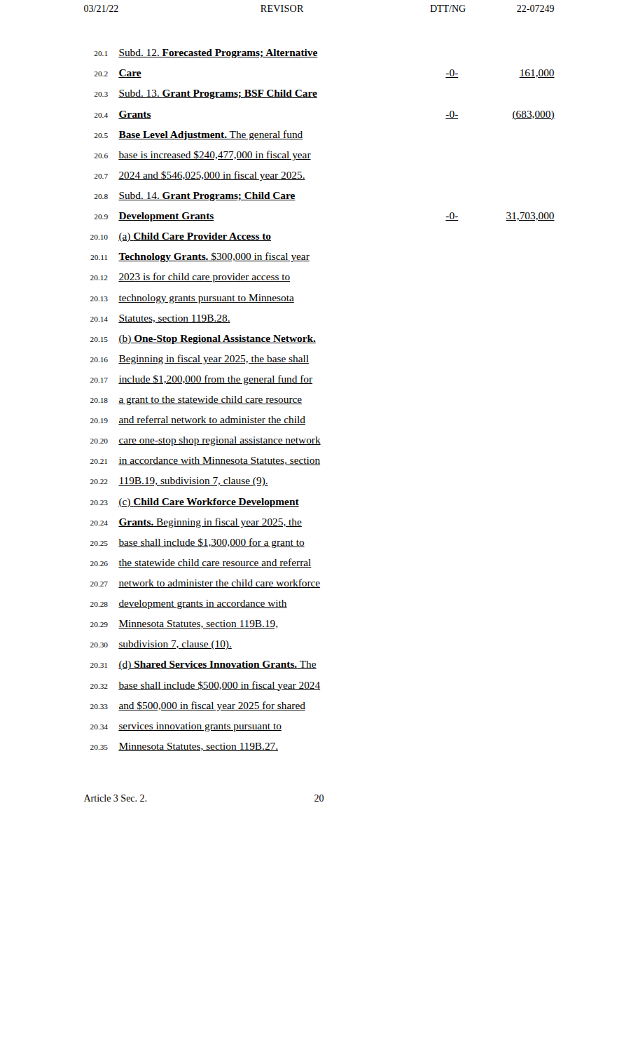03/21/22
REVISOR
DTT/NG
22-07249
20.1
Subd. 12. Forecasted Programs; Alternative
20.2
Care
-0-
161,000
20.3
Subd. 13. Grant Programs; BSF Child Care
20.4
Grants
-0-
(683,000)
20.5
Base Level Adjustment. The general fund
20.6
base is increased $240,477,000 in fiscal year
20.7
2024 and $546,025,000 in fiscal year 2025.
20.8
Subd. 14. Grant Programs; Child Care
20.9
Development Grants
-0-
31,703,000
20.10
(a) Child Care Provider Access to
20.11
Technology Grants. $300,000 in fiscal year
20.12
2023 is for child care provider access to
20.13
technology grants pursuant to Minnesota
20.14
Statutes, section 119B.28.
20.15
(b) One-Stop Regional Assistance Network.
20.16
Beginning in fiscal year 2025, the base shall
20.17
include $1,200,000 from the general fund for
20.18
a grant to the statewide child care resource
20.19
and referral network to administer the child
20.20
care one-stop shop regional assistance network
20.21
in accordance with Minnesota Statutes, section
20.22
119B.19, subdivision 7, clause (9).
20.23
(c) Child Care Workforce Development
20.24
Grants. Beginning in fiscal year 2025, the
20.25
base shall include $1,300,000 for a grant to
20.26
the statewide child care resource and referral
20.27
network to administer the child care workforce
20.28
development grants in accordance with
20.29
Minnesota Statutes, section 119B.19,
20.30
subdivision 7, clause (10).
20.31
(d) Shared Services Innovation Grants. The
20.32
base shall include $500,000 in fiscal year 2024
20.33
and $500,000 in fiscal year 2025 for shared
20.34
services innovation grants pursuant to
20.35
Minnesota Statutes, section 119B.27.
Article 3 Sec. 2.
20